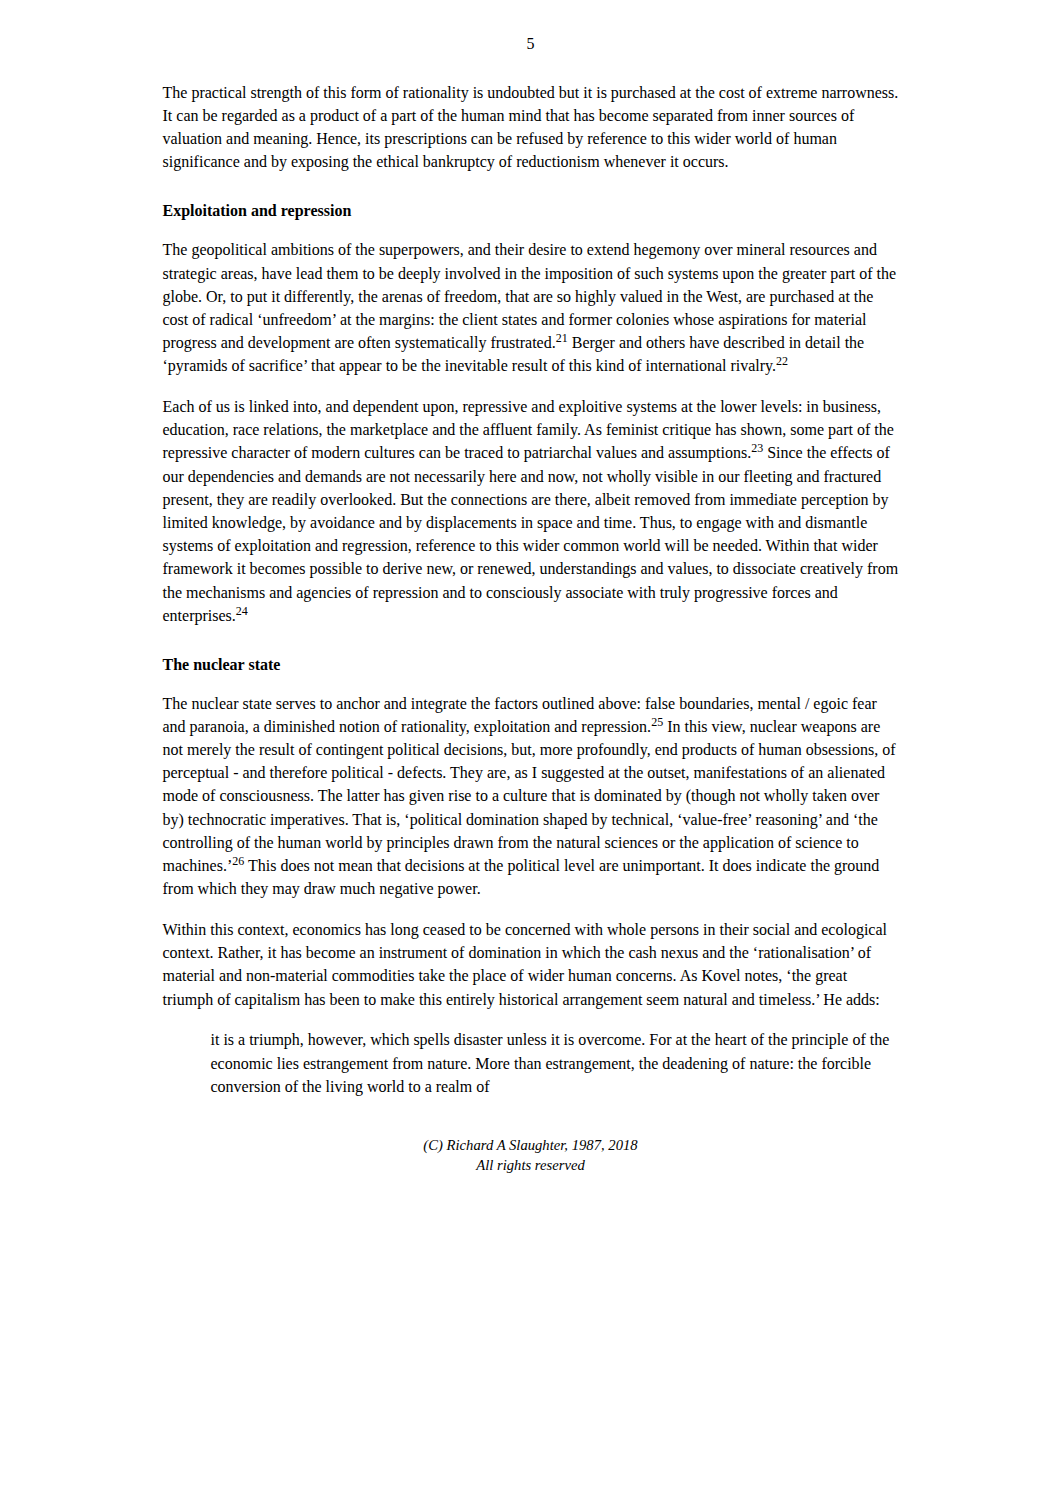5
The practical strength of this form of rationality is undoubted but it is purchased at the cost of extreme narrowness. It can be regarded as a product of a part of the human mind that has become separated from inner sources of valuation and meaning. Hence, its prescriptions can be refused by reference to this wider world of human significance and by exposing the ethical bankruptcy of reductionism whenever it occurs.
Exploitation and repression
The geopolitical ambitions of the superpowers, and their desire to extend hegemony over mineral resources and strategic areas, have lead them to be deeply involved in the imposition of such systems upon the greater part of the globe. Or, to put it differently, the arenas of freedom, that are so highly valued in the West, are purchased at the cost of radical ‘unfreedom’ at the margins: the client states and former colonies whose aspirations for material progress and development are often systematically frustrated.21 Berger and others have described in detail the ‘pyramids of sacrifice’ that appear to be the inevitable result of this kind of international rivalry.22
Each of us is linked into, and dependent upon, repressive and exploitive systems at the lower levels: in business, education, race relations, the marketplace and the affluent family. As feminist critique has shown, some part of the repressive character of modern cultures can be traced to patriarchal values and assumptions.23 Since the effects of our dependencies and demands are not necessarily here and now, not wholly visible in our fleeting and fractured present, they are readily overlooked. But the connections are there, albeit removed from immediate perception by limited knowledge, by avoidance and by displacements in space and time. Thus, to engage with and dismantle systems of exploitation and regression, reference to this wider common world will be needed. Within that wider framework it becomes possible to derive new, or renewed, understandings and values, to dissociate creatively from the mechanisms and agencies of repression and to consciously associate with truly progressive forces and enterprises.24
The nuclear state
The nuclear state serves to anchor and integrate the factors outlined above: false boundaries, mental / egoic fear and paranoia, a diminished notion of rationality, exploitation and repression.25 In this view, nuclear weapons are not merely the result of contingent political decisions, but, more profoundly, end products of human obsessions, of perceptual - and therefore political - defects. They are, as I suggested at the outset, manifestations of an alienated mode of consciousness. The latter has given rise to a culture that is dominated by (though not wholly taken over by) technocratic imperatives. That is, ‘political domination shaped by technical, ‘value-free’ reasoning’ and ‘the controlling of the human world by principles drawn from the natural sciences or the application of science to machines.’26 This does not mean that decisions at the political level are unimportant. It does indicate the ground from which they may draw much negative power.
Within this context, economics has long ceased to be concerned with whole persons in their social and ecological context. Rather, it has become an instrument of domination in which the cash nexus and the ‘rationalisation’ of material and non-material commodities take the place of wider human concerns. As Kovel notes, ‘the great triumph of capitalism has been to make this entirely historical arrangement seem natural and timeless.’ He adds:
it is a triumph, however, which spells disaster unless it is overcome. For at the heart of the principle of the economic lies estrangement from nature. More than estrangement, the deadening of nature: the forcible conversion of the living world to a realm of
(C) Richard A Slaughter, 1987, 2018
All rights reserved